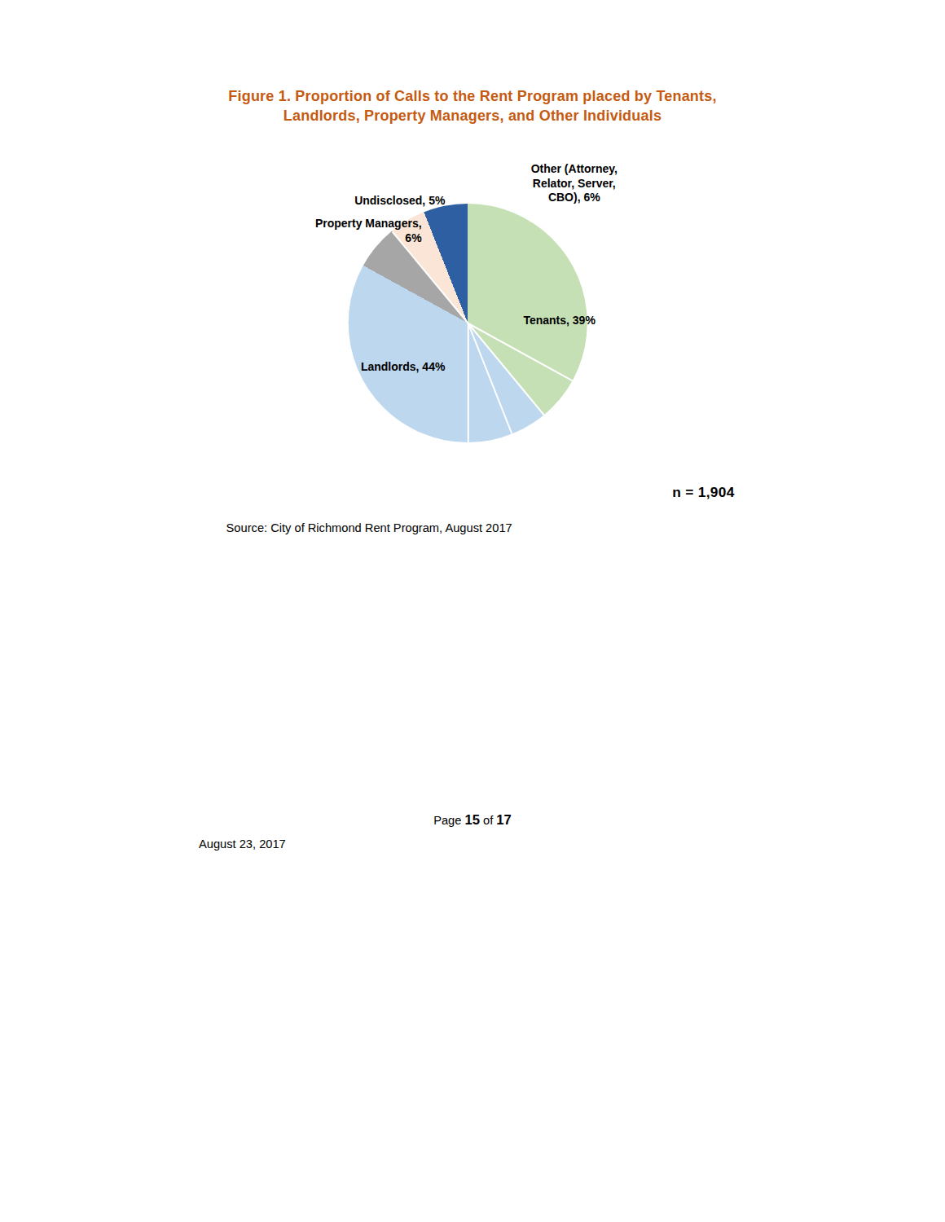Figure 1. Proportion of Calls to the Rent Program placed by Tenants, Landlords, Property Managers, and Other Individuals
Other (Attorney, Relator, Server, CBO), 6%
Undisclosed, 5%
Property Managers, 6%
Tenants, 39%
Landlords, 44%
n = 1,904
Source: City of Richmond Rent Program, August 2017
Page 15 of 17
August 23, 2017